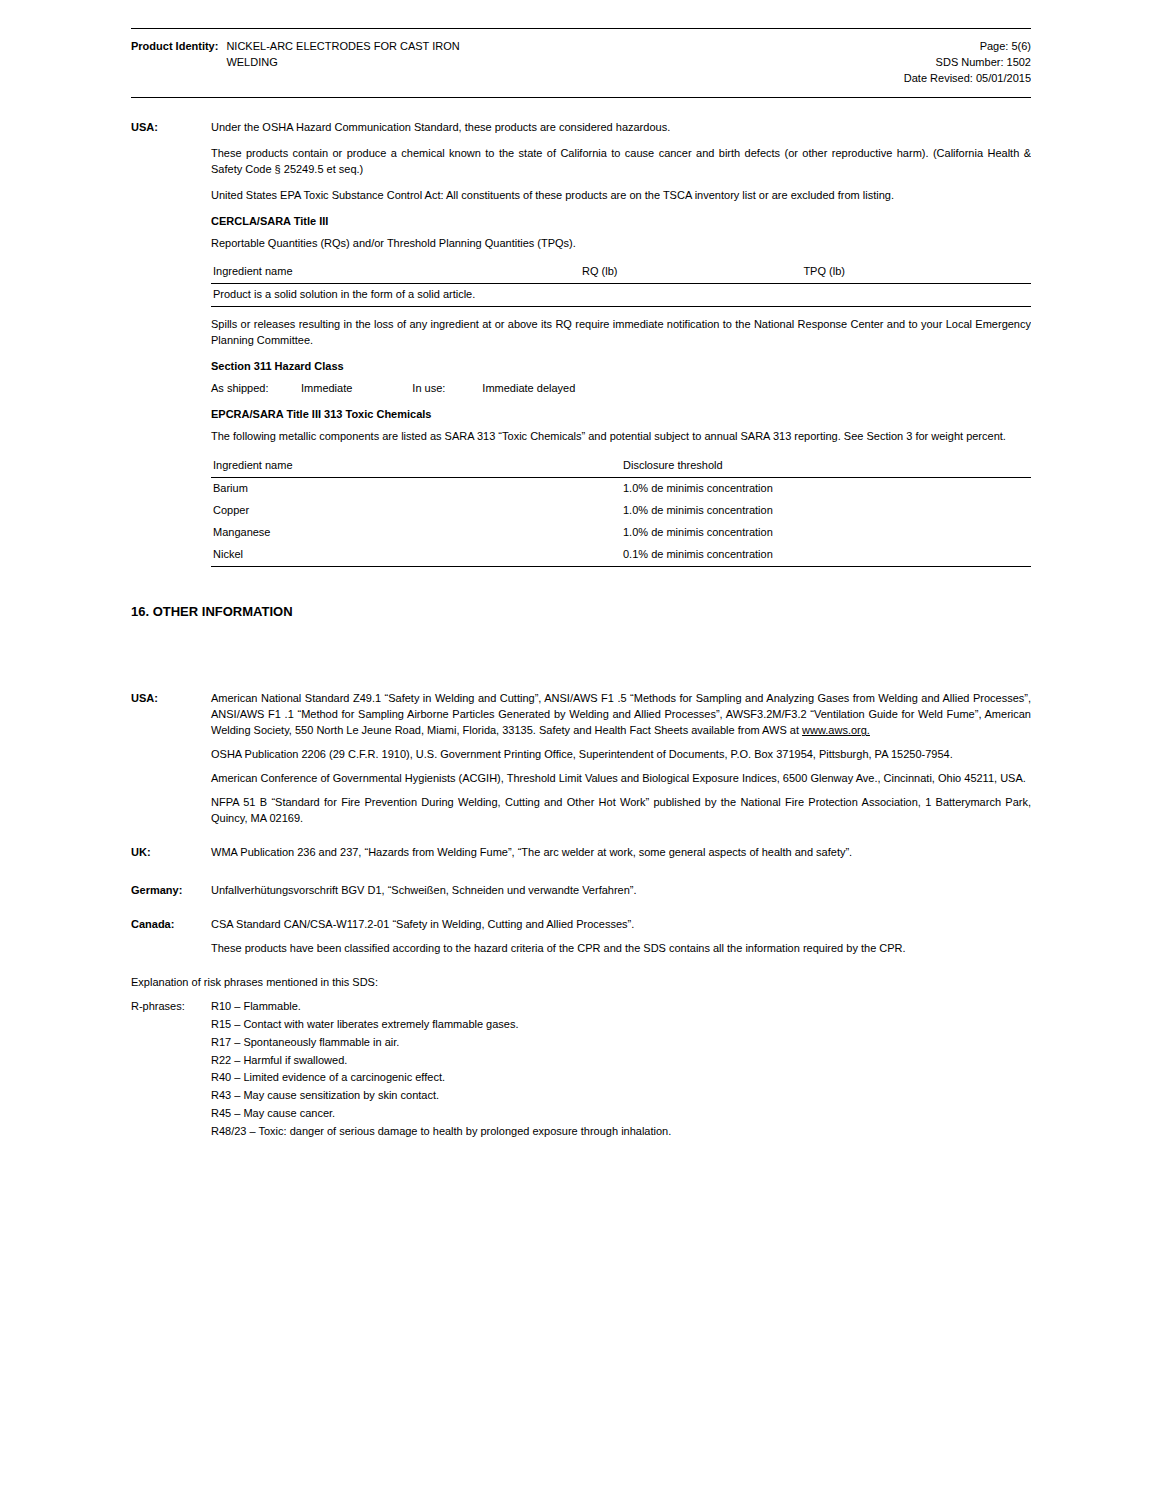Product Identity: NICKEL-ARC ELECTRODES FOR CAST IRON
WELDING
Page: 5(6)
SDS Number: 1502
Date Revised: 05/01/2015
USA:
Under the OSHA Hazard Communication Standard, these products are considered hazardous.
These products contain or produce a chemical known to the state of California to cause cancer and birth defects (or other reproductive harm). (California Health & Safety Code § 25249.5 et seq.)
United States EPA Toxic Substance Control Act: All constituents of these products are on the TSCA inventory list or are excluded from listing.
CERCLA/SARA Title III
Reportable Quantities (RQs) and/or Threshold Planning Quantities (TPQs).
| Ingredient name | RQ (lb) | TPQ (lb) |
| --- | --- | --- |
| Product is a solid solution in the form of a solid article. |
Spills or releases resulting in the loss of any ingredient at or above its RQ require immediate notification to the National Response Center and to your Local Emergency Planning Committee.
Section 311 Hazard Class
As shipped: Immediate In use: Immediate delayed
EPCRA/SARA Title III 313 Toxic Chemicals
The following metallic components are listed as SARA 313 “Toxic Chemicals” and potential subject to annual SARA 313 reporting. See Section 3 for weight percent.
| Ingredient name | Disclosure threshold |
| --- | --- |
| Barium | 1.0% de minimis concentration |
| Copper | 1.0% de minimis concentration |
| Manganese | 1.0% de minimis concentration |
| Nickel | 0.1% de minimis concentration |
16. OTHER INFORMATION
USA:
American National Standard Z49.1 “Safety in Welding and Cutting”, ANSI/AWS F1 .5 “Methods for Sampling and Analyzing Gases from Welding and Allied Processes”, ANSI/AWS F1 .1 “Method for Sampling Airborne Particles Generated by Welding and Allied Processes”, AWSF3.2M/F3.2 “Ventilation Guide for Weld Fume”, American Welding Society, 550 North Le Jeune Road, Miami, Florida, 33135. Safety and Health Fact Sheets available from AWS at www.aws.org.
OSHA Publication 2206 (29 C.F.R. 1910), U.S. Government Printing Office, Superintendent of Documents, P.O. Box 371954, Pittsburgh, PA 15250-7954.
American Conference of Governmental Hygienists (ACGIH), Threshold Limit Values and Biological Exposure Indices, 6500 Glenway Ave., Cincinnati, Ohio 45211, USA.
NFPA 51 B “Standard for Fire Prevention During Welding, Cutting and Other Hot Work” published by the National Fire Protection Association, 1 Batterymarch Park, Quincy, MA 02169.
UK:
WMA Publication 236 and 237, “Hazards from Welding Fume”, “The arc welder at work, some general aspects of health and safety”.
Germany:
Unfallverhütungsvorschrift BGV D1, “Schweißen, Schneiden und verwandte Verfahren”.
Canada:
CSA Standard CAN/CSA-W117.2-01 “Safety in Welding, Cutting and Allied Processes”.
These products have been classified according to the hazard criteria of the CPR and the SDS contains all the information required by the CPR.
Explanation of risk phrases mentioned in this SDS:
R-phrases:
R10 – Flammable.
R15 – Contact with water liberates extremely flammable gases.
R17 – Spontaneously flammable in air.
R22 – Harmful if swallowed.
R40 – Limited evidence of a carcinogenic effect.
R43 – May cause sensitization by skin contact.
R45 – May cause cancer.
R48/23 – Toxic: danger of serious damage to health by prolonged exposure through inhalation.